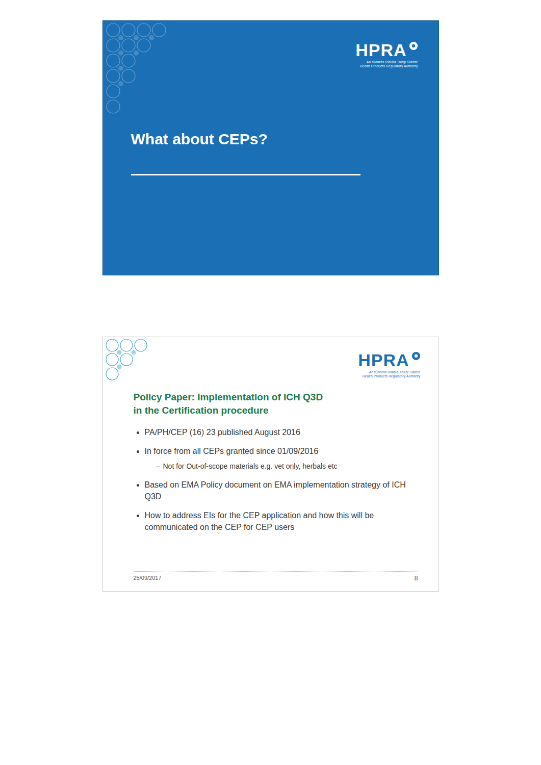HPRA
An tÚdarás Rialála Táirgí Sláinte
Health Products Regulatory Authority
What about CEPs?
HPRA
An tÚdarás Rialála Táirgí Sláinte
Health Products Regulatory Authority
Policy Paper: Implementation of ICH Q3D
in the Certification procedure
PA/PH/CEP (16) 23 published August 2016
In force from all CEPs granted since 01/09/2016
Not for Out-of-scope materials e.g. vet only, herbals etc
Based on EMA Policy document on EMA implementation strategy of ICH Q3D
How to address EIs for the CEP application and how this will be communicated on the CEP for CEP users
25/09/2017 8